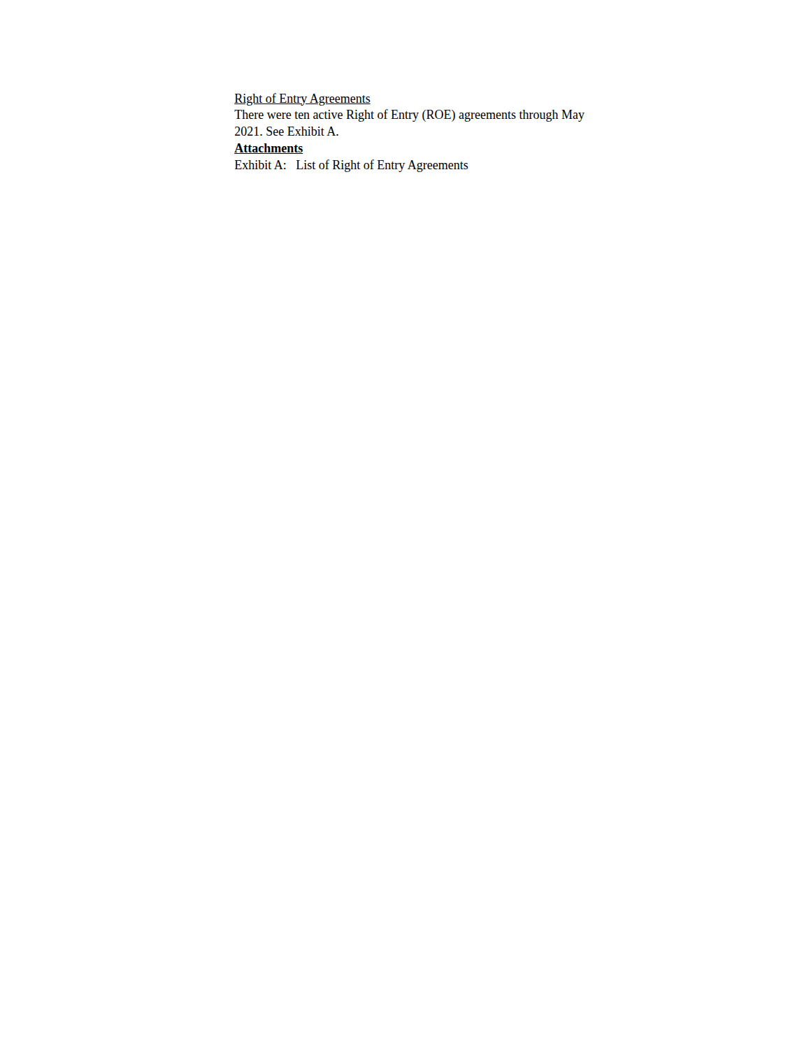Right of Entry Agreements
There were ten active Right of Entry (ROE) agreements through May 2021. See Exhibit A.
Attachments
Exhibit A: List of Right of Entry Agreements